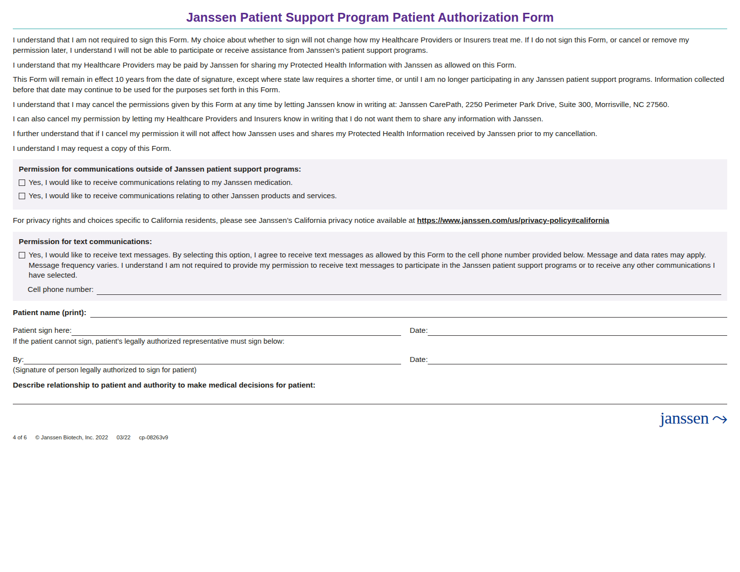Janssen Patient Support Program Patient Authorization Form
I understand that I am not required to sign this Form. My choice about whether to sign will not change how my Healthcare Providers or Insurers treat me. If I do not sign this Form, or cancel or remove my permission later, I understand I will not be able to participate or receive assistance from Janssen’s patient support programs.
I understand that my Healthcare Providers may be paid by Janssen for sharing my Protected Health Information with Janssen as allowed on this Form.
This Form will remain in effect 10 years from the date of signature, except where state law requires a shorter time, or until I am no longer participating in any Janssen patient support programs. Information collected before that date may continue to be used for the purposes set forth in this Form.
I understand that I may cancel the permissions given by this Form at any time by letting Janssen know in writing at: Janssen CarePath, 2250 Perimeter Park Drive, Suite 300, Morrisville, NC 27560.
I can also cancel my permission by letting my Healthcare Providers and Insurers know in writing that I do not want them to share any information with Janssen.
I further understand that if I cancel my permission it will not affect how Janssen uses and shares my Protected Health Information received by Janssen prior to my cancellation.
I understand I may request a copy of this Form.
Permission for communications outside of Janssen patient support programs:
Yes, I would like to receive communications relating to my Janssen medication.
Yes, I would like to receive communications relating to other Janssen products and services.
For privacy rights and choices specific to California residents, please see Janssen’s California privacy notice available at https://www.janssen.com/us/privacy-policy#california
Permission for text communications:
Yes, I would like to receive text messages. By selecting this option, I agree to receive text messages as allowed by this Form to the cell phone number provided below. Message and data rates may apply. Message frequency varies. I understand I am not required to provide my permission to receive text messages to participate in the Janssen patient support programs or to receive any other communications I have selected.
Cell phone number:
Patient name (print):
Patient sign here:
Date:
If the patient cannot sign, patient’s legally authorized representative must sign below:
By:
Date:
(Signature of person legally authorized to sign for patient)
Describe relationship to patient and authority to make medical decisions for patient:
janssen⤳
4 of 6 © Janssen Biotech, Inc. 2022 03/22 cp-08263v9